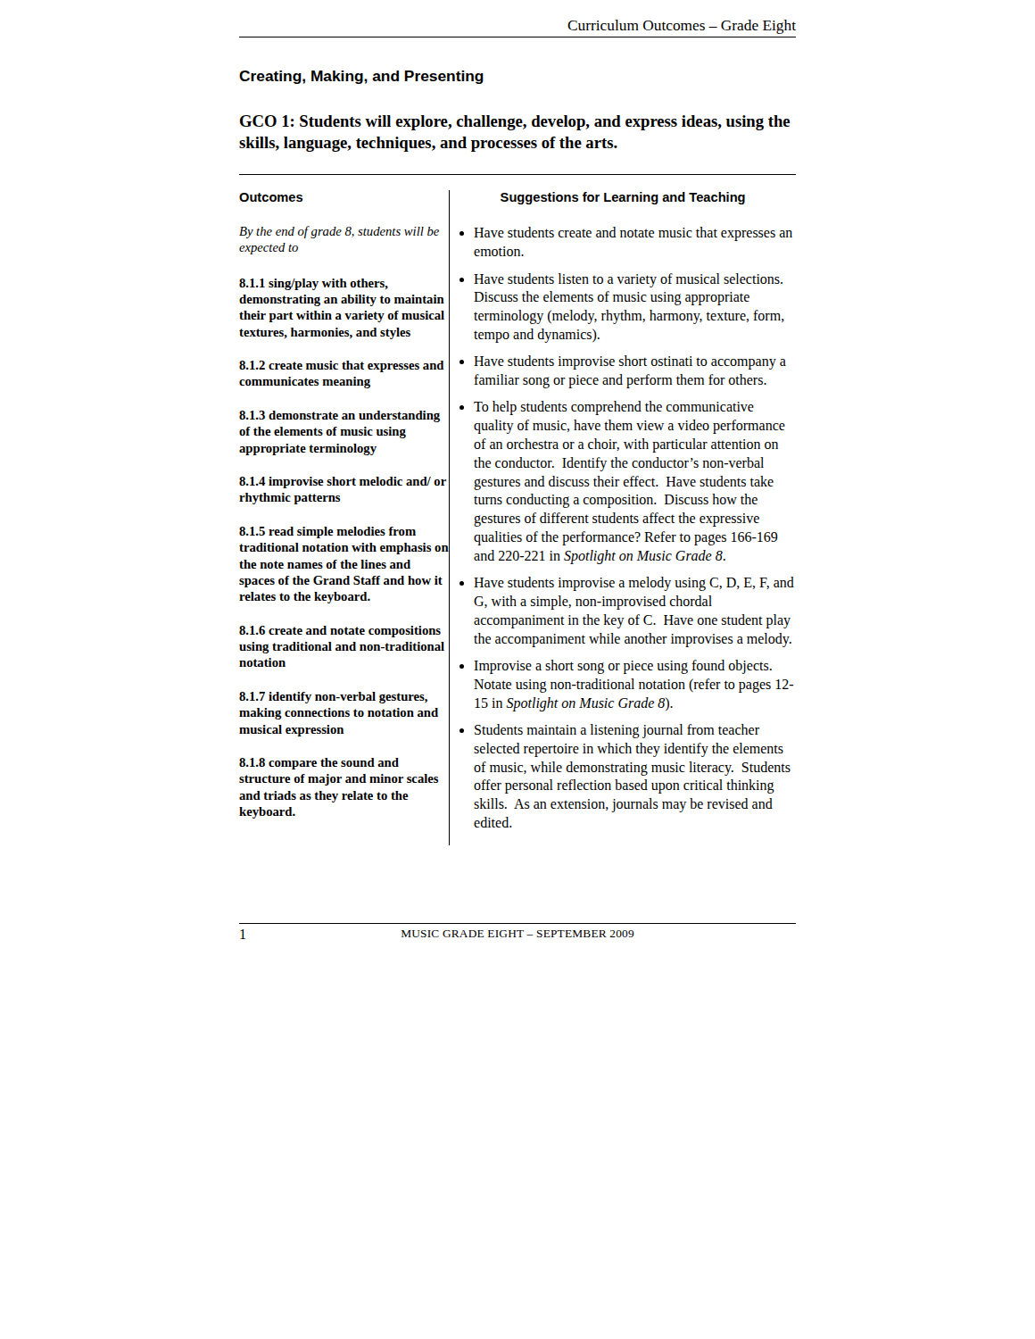Curriculum Outcomes – Grade Eight
Creating, Making, and Presenting
GCO 1: Students will explore, challenge, develop, and express ideas, using the skills, language, techniques, and processes of the arts.
| Outcomes By the end of grade 8, students will be expected to 8.1.1 sing/play with others, demonstrating an ability to maintain their part within a variety of musical textures, harmonies, and styles 8.1.2 create music that expresses and communicates meaning 8.1.3 demonstrate an understanding of the elements of music using appropriate terminology 8.1.4 improvise short melodic and/ or rhythmic patterns 8.1.5 read simple melodies from traditional notation with emphasis on the note names of the lines and spaces of the Grand Staff and how it relates to the keyboard. 8.1.6 create and notate compositions using traditional and non-traditional notation 8.1.7 identify non-verbal gestures, making connections to notation and musical expression 8.1.8 compare the sound and structure of major and minor scales and triads as they relate to the keyboard. | Suggestions for Learning and Teaching Have students create and notate music that expresses an emotion. Have students listen to a variety of musical selections. Discuss the elements of music using appropriate terminology (melody, rhythm, harmony, texture, form, tempo and dynamics). Have students improvise short ostinati to accompany a familiar song or piece and perform them for others. To help students comprehend the communicative quality of music, have them view a video performance of an orchestra or a choir, with particular attention on the conductor. Identify the conductor’s non-verbal gestures and discuss their effect. Have students take turns conducting a composition. Discuss how the gestures of different students affect the expressive qualities of the performance? Refer to pages 166-169 and 220-221 in Spotlight on Music Grade 8 . Have students improvise a melody using C, D, E, F, and G, with a simple, non-improvised chordal accompaniment in the key of C. Have one student play the accompaniment while another improvises a melody. Improvise a short song or piece using found objects. Notate using non-traditional notation (refer to pages 12-15 in Spotlight on Music Grade 8 ). Students maintain a listening journal from teacher selected repertoire in which they identify the elements of music, while demonstrating music literacy. Students offer personal reflection based upon critical thinking skills. As an extension, journals may be revised and edited. |
1
MUSIC GRADE EIGHT – SEPTEMBER 2009